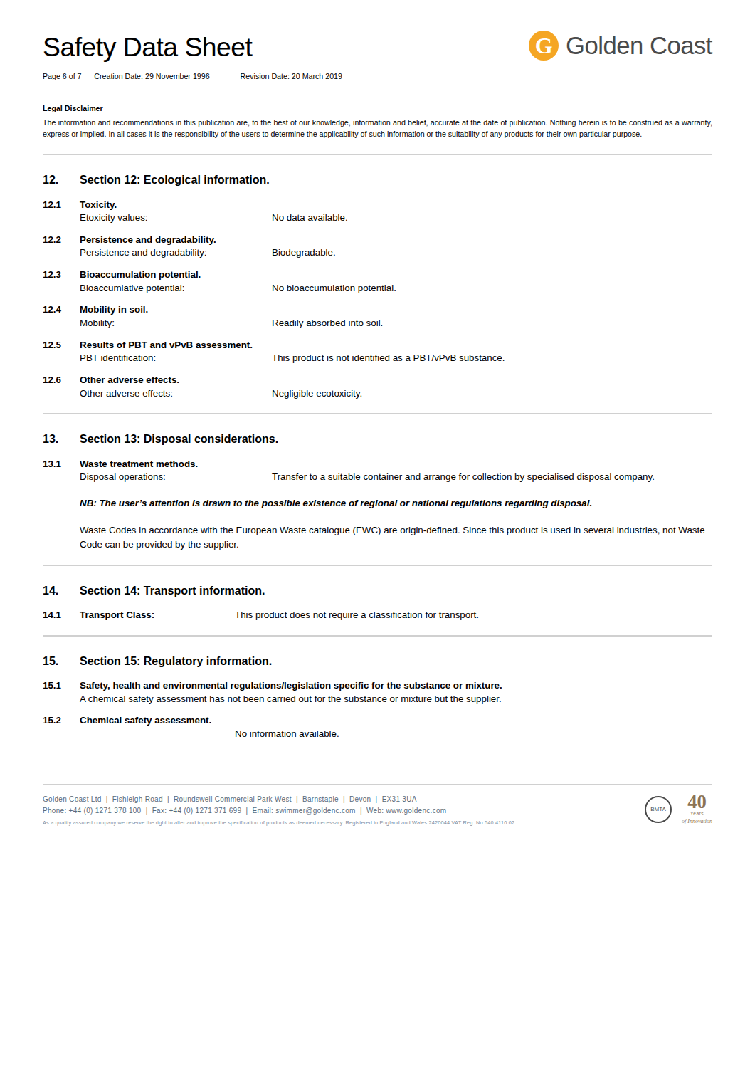Safety Data Sheet
Page 6 of 7 Creation Date: 29 November 1996 Revision Date: 20 March 2019
G
Golden Coast
Legal Disclaimer
The information and recommendations in this publication are, to the best of our knowledge, information and belief, accurate at the date of publication. Nothing herein is to be construed as a warranty, express or implied. In all cases it is the responsibility of the users to determine the applicability of such information or the suitability of any products for their own particular purpose.
12. Section 12: Ecological information.
12.1 Toxicity.
Etoxicity values: No data available.
12.2 Persistence and degradability.
Persistence and degradability: Biodegradable.
12.3 Bioaccumulation potential.
Bioaccumlative potential: No bioaccumulation potential.
12.4 Mobility in soil.
Mobility: Readily absorbed into soil.
12.5 Results of PBT and vPvB assessment.
PBT identification: This product is not identified as a PBT/vPvB substance.
12.6 Other adverse effects.
Other adverse effects: Negligible ecotoxicity.
13. Section 13: Disposal considerations.
13.1 Waste treatment methods.
Disposal operations: Transfer to a suitable container and arrange for collection by specialised disposal company.
NB: The user’s attention is drawn to the possible existence of regional or national regulations regarding disposal.
Waste Codes in accordance with the European Waste catalogue (EWC) are origin-defined. Since this product is used in several industries, not Waste Code can be provided by the supplier.
14. Section 14: Transport information.
14.1 Transport Class: This product does not require a classification for transport.
15. Section 15: Regulatory information.
15.1 Safety, health and environmental regulations/legislation specific for the substance or mixture.
A chemical safety assessment has not been carried out for the substance or mixture but the supplier.
15.2 Chemical safety assessment.
No information available.
Golden Coast Ltd | Fishleigh Road | Roundswell Commercial Park West | Barnstaple | Devon | EX31 3UA
Phone: +44 (0) 1271 378 100 | Fax: +44 (0) 1271 371 699 | Email: swimmer@goldenc.com | Web: www.goldenc.com
As a quality assured company we reserve the right to alter and improve the specification of products as deemed necessary. Registered in England and Wales 2420044 VAT Reg. No 540 4110 02
BMTA
40
Years
of Innovation